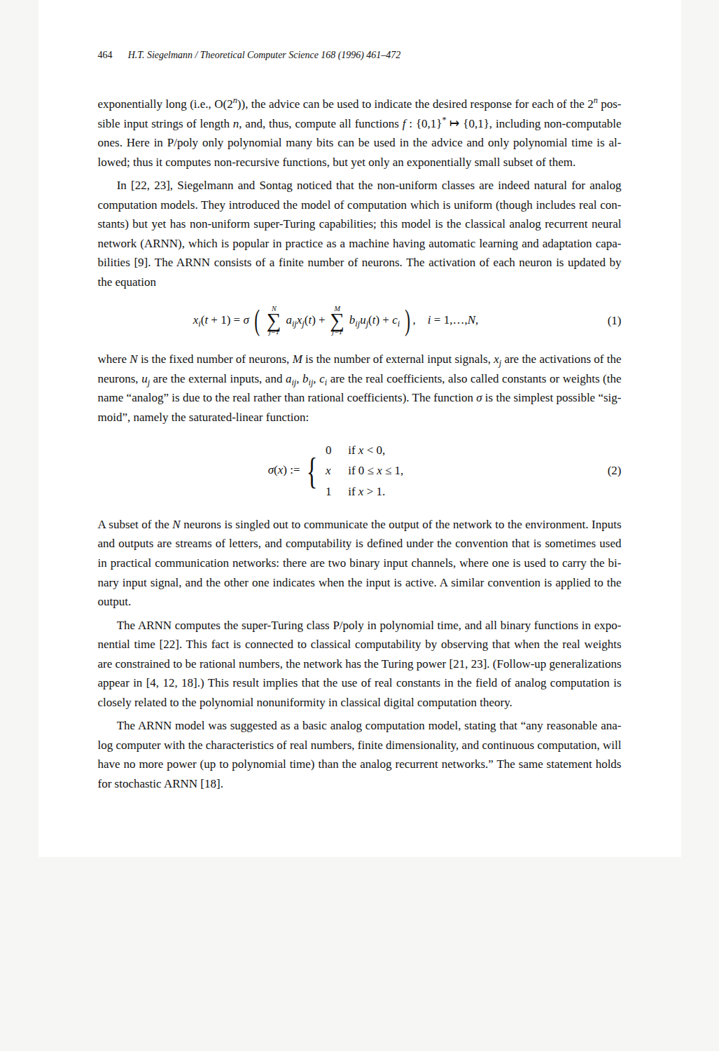464 H.T. Siegelmann / Theoretical Computer Science 168 (1996) 461–472
exponentially long (i.e., O(2n)), the advice can be used to indicate the desired response for each of the 2n possible input strings of length n, and, thus, compute all functions f : {0,1}* ↦ {0,1}, including non-computable ones. Here in P/poly only polynomial many bits can be used in the advice and only polynomial time is allowed; thus it computes non-recursive functions, but yet only an exponentially small subset of them.
In [22, 23], Siegelmann and Sontag noticed that the non-uniform classes are indeed natural for analog computation models. They introduced the model of computation which is uniform (though includes real constants) but yet has non-uniform super-Turing capabilities; this model is the classical analog recurrent neural network (ARNN), which is popular in practice as a machine having automatic learning and adaptation capabilities [9]. The ARNN consists of a finite number of neurons. The activation of each neuron is updated by the equation
xi(t + 1) = σ ( N∑j=1 aijxj(t) + M∑j=1 bijuj(t) + ci ), i = 1,…,N,
(1)
where N is the fixed number of neurons, M is the number of external input signals, xj are the activations of the neurons, uj are the external inputs, and aij, bij, ci are the real coefficients, also called constants or weights (the name “analog” is due to the real rather than rational coefficients). The function σ is the simplest possible “sigmoid”, namely the saturated-linear function:
σ(x) := { 0 if x < 0, xif 0 ≤ x ≤ 1, 1 if x > 1.
(2)
A subset of the N neurons is singled out to communicate the output of the network to the environment. Inputs and outputs are streams of letters, and computability is defined under the convention that is sometimes used in practical communication networks: there are two binary input channels, where one is used to carry the binary input signal, and the other one indicates when the input is active. A similar convention is applied to the output.
The ARNN computes the super-Turing class P/poly in polynomial time, and all binary functions in exponential time [22]. This fact is connected to classical computability by observing that when the real weights are constrained to be rational numbers, the network has the Turing power [21, 23]. (Follow-up generalizations appear in [4, 12, 18].) This result implies that the use of real constants in the field of analog computation is closely related to the polynomial nonuniformity in classical digital computation theory.
The ARNN model was suggested as a basic analog computation model, stating that “any reasonable analog computer with the characteristics of real numbers, finite dimensionality, and continuous computation, will have no more power (up to polynomial time) than the analog recurrent networks.” The same statement holds for stochastic ARNN [18].